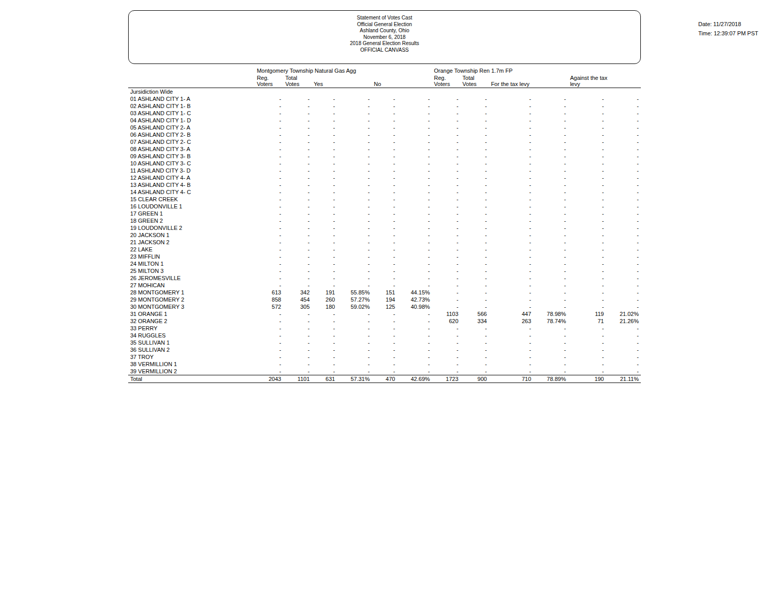Statement of Votes Cast
Official General Election
Ashland County, Ohio
November 6, 2018
2018 General Election Results
OFFICIAL CANVASS
Date: 11/27/2018
Time: 12:39:07 PM PST
| | Montgomery Township Natural Gas Agg | Orange Township Ren 1.7m FP |
| | Reg. Voters | Total Votes | Yes | No | Reg. Voters | Total Votes | For the tax levy | Against the tax levy |
| Jursidiction Wide | |
| 01 ASHLAND CITY 1- A | - | - | - | - | - | - | - | - | - | - | - | - |
| 02 ASHLAND CITY 1- B | - | - | - | - | - | - | - | - | - | - | - | - |
| 03 ASHLAND CITY 1- C | - | - | - | - | - | - | - | - | - | - | - | - |
| 04 ASHLAND CITY 1- D | - | - | - | - | - | - | - | - | - | - | - | - |
| 05 ASHLAND CITY 2- A | - | - | - | - | - | - | - | - | - | - | - | - |
| 06 ASHLAND CITY 2- B | - | - | - | - | - | - | - | - | - | - | - | - |
| 07 ASHLAND CITY 2- C | - | - | - | - | - | - | - | - | - | - | - | - |
| 08 ASHLAND CITY 3- A | - | - | - | - | - | - | - | - | - | - | - | - |
| 09 ASHLAND CITY 3- B | - | - | - | - | - | - | - | - | - | - | - | - |
| 10 ASHLAND CITY 3- C | - | - | - | - | - | - | - | - | - | - | - | - |
| 11 ASHLAND CITY 3- D | - | - | - | - | - | - | - | - | - | - | - | - |
| 12 ASHLAND CITY 4- A | - | - | - | - | - | - | - | - | - | - | - | - |
| 13 ASHLAND CITY 4- B | - | - | - | - | - | - | - | - | - | - | - | - |
| 14 ASHLAND CITY 4- C | - | - | - | - | - | - | - | - | - | - | - | - |
| 15 CLEAR CREEK | - | - | - | - | - | - | - | - | - | - | - | - |
| 16 LOUDONVILLE 1 | - | - | - | - | - | - | - | - | - | - | - | - |
| 17 GREEN 1 | - | - | - | - | - | - | - | - | - | - | - | - |
| 18 GREEN 2 | - | - | - | - | - | - | - | - | - | - | - | - |
| 19 LOUDONVILLE 2 | - | - | - | - | - | - | - | - | - | - | - | - |
| 20 JACKSON 1 | - | - | - | - | - | - | - | - | - | - | - | - |
| 21 JACKSON 2 | - | - | - | - | - | - | - | - | - | - | - | - |
| 22 LAKE | - | - | - | - | - | - | - | - | - | - | - | - |
| 23 MIFFLIN | - | - | - | - | - | - | - | - | - | - | - | - |
| 24 MILTON 1 | - | - | - | - | - | - | - | - | - | - | - | - |
| 25 MILTON 3 | - | - | - | - | - | - | - | - | - | - | - | - |
| 26 JEROMESVILLE | - | - | - | - | - | - | - | - | - | - | - | - |
| 27 MOHICAN | - | - | - | - | - | - | - | - | - | - | - | - |
| 28 MONTGOMERY 1 | 613 | 342 | 191 | 55.85% | 151 | 44.15% | - | - | - | - | - | - |
| 29 MONTGOMERY 2 | 858 | 454 | 260 | 57.27% | 194 | 42.73% | - | - | - | - | - | - |
| 30 MONTGOMERY 3 | 572 | 305 | 180 | 59.02% | 125 | 40.98% | - | - | - | - | - | - |
| 31 ORANGE 1 | - | - | - | - | - | - | 1103 | 566 | 447 | 78.98% | 119 | 21.02% |
| 32 ORANGE 2 | - | - | - | - | - | - | 620 | 334 | 263 | 78.74% | 71 | 21.26% |
| 33 PERRY | - | - | - | - | - | - | - | - | - | - | - | - |
| 34 RUGGLES | - | - | - | - | - | - | - | - | - | - | - | - |
| 35 SULLIVAN 1 | - | - | - | - | - | - | - | - | - | - | - | - |
| 36 SULLIVAN 2 | - | - | - | - | - | - | - | - | - | - | - | - |
| 37 TROY | - | - | - | - | - | - | - | - | - | - | - | - |
| 38 VERMILLION 1 | - | - | - | - | - | - | - | - | - | - | - | - |
| 39 VERMILLION 2 | - | - | - | - | - | - | - | - | - | - | - | - |
| Total | 2043 | 1101 | 631 | 57.31% | 470 | 42.69% | 1723 | 900 | 710 | 78.89% | 190 | 21.11% |